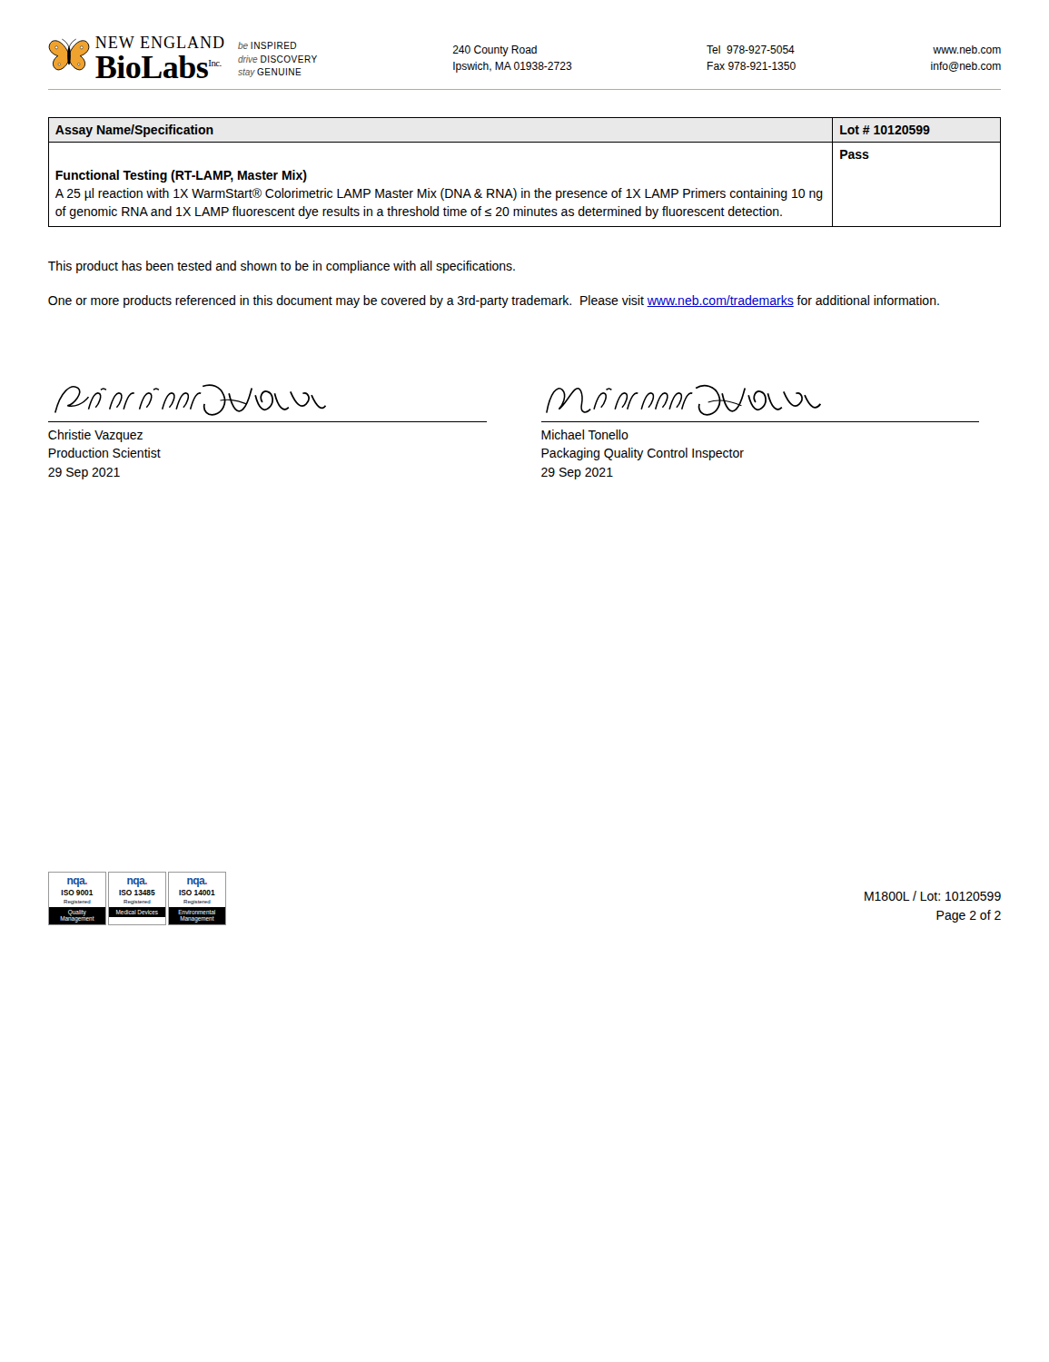NEW ENGLAND
BioLabsInc.
be INSPIRED
drive DISCOVERY
stay GENUINE
240 County Road
Ipswich, MA 01938-2723
Tel 978-927-5054
Fax 978-921-1350
www.neb.com
info@neb.com
| Assay Name/Specification | Lot # 10120599 |
| --- | --- |
| Functional Testing (RT-LAMP, Master Mix) A 25 µl reaction with 1X WarmStart® Colorimetric LAMP Master Mix (DNA & RNA) in the presence of 1X LAMP Primers containing 10 ng of genomic RNA and 1X LAMP fluorescent dye results in a threshold time of ≤ 20 minutes as determined by fluorescent detection. | Pass |
This product has been tested and shown to be in compliance with all specifications.
One or more products referenced in this document may be covered by a 3rd-party trademark. Please visit www.neb.com/trademarks for additional information.
Christie Vazquez
Production Scientist
29 Sep 2021
Michael Tonello
Packaging Quality Control Inspector
29 Sep 2021
nqa.
ISO 9001
Registered
Quality
Management
nqa.
ISO 13485
Registered
Medical Devices
nqa.
ISO 14001
Registered
Environmental
Management
M1800L / Lot: 10120599
Page 2 of 2